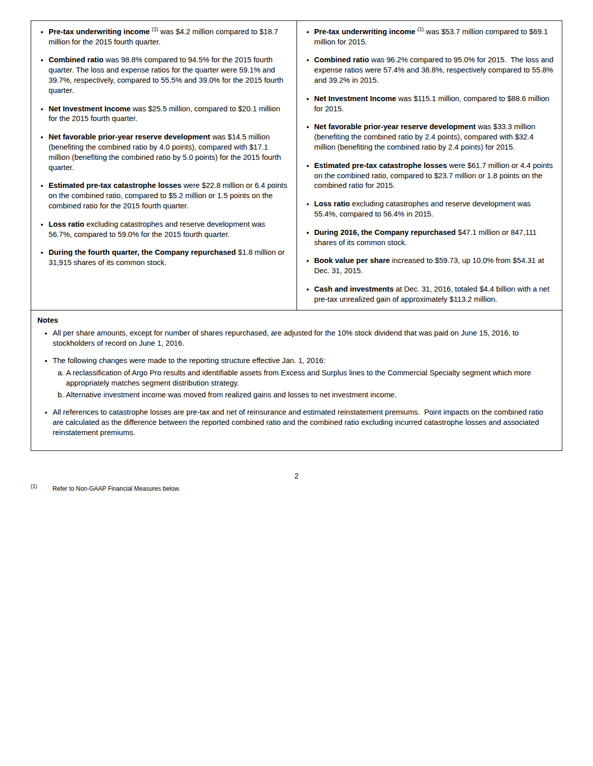| Pre-tax underwriting income (1) was $4.2 million compared to $18.7 million for the 2015 fourth quarter. Combined ratio was 98.8% compared to 94.5% for the 2015 fourth quarter. The loss and expense ratios for the quarter were 59.1% and 39.7%, respectively, compared to 55.5% and 39.0% for the 2015 fourth quarter. Net Investment Income was $25.5 million, compared to $20.1 million for the 2015 fourth quarter. Net favorable prior-year reserve development was $14.5 million (benefiting the combined ratio by 4.0 points), compared with $17.1 million (benefiting the combined ratio by 5.0 points) for the 2015 fourth quarter. Estimated pre-tax catastrophe losses were $22.8 million or 6.4 points on the combined ratio, compared to $5.2 million or 1.5 points on the combined ratio for the 2015 fourth quarter. Loss ratio excluding catastrophes and reserve development was 56.7%, compared to 59.0% for the 2015 fourth quarter. During the fourth quarter, the Company repurchased $1.8 million or 31,915 shares of its common stock. | Pre-tax underwriting income (1) was $53.7 million compared to $69.1 million for 2015. Combined ratio was 96.2% compared to 95.0% for 2015. The loss and expense ratios were 57.4% and 38.8%, respectively compared to 55.8% and 39.2% in 2015. Net Investment Income was $115.1 million, compared to $88.6 million for 2015. Net favorable prior-year reserve development was $33.3 million (benefiting the combined ratio by 2.4 points), compared with $32.4 million (benefiting the combined ratio by 2.4 points) for 2015. Estimated pre-tax catastrophe losses were $61.7 million or 4.4 points on the combined ratio, compared to $23.7 million or 1.8 points on the combined ratio for 2015. Loss ratio excluding catastrophes and reserve development was 55.4%, compared to 56.4% in 2015. During 2016, the Company repurchased $47.1 million or 847,111 shares of its common stock. Book value per share increased to $59.73, up 10.0% from $54.31 at Dec. 31, 2015. Cash and investments at Dec. 31, 2016, totaled $4.4 billion with a net pre-tax unrealized gain of approximately $113.2 million. |
| Notes All per share amounts, except for number of shares repurchased, are adjusted for the 10% stock dividend that was paid on June 15, 2016, to stockholders of record on June 1, 2016. The following changes were made to the reporting structure effective Jan. 1, 2016: A reclassification of Argo Pro results and identifiable assets from Excess and Surplus lines to the Commercial Specialty segment which more appropriately matches segment distribution strategy. Alternative investment income was moved from realized gains and losses to net investment income. All references to catastrophe losses are pre-tax and net of reinsurance and estimated reinstatement premiums. Point impacts on the combined ratio are calculated as the difference between the reported combined ratio and the combined ratio excluding incurred catastrophe losses and associated reinstatement premiums. |
2
(1)Refer to Non-GAAP Financial Measures below.